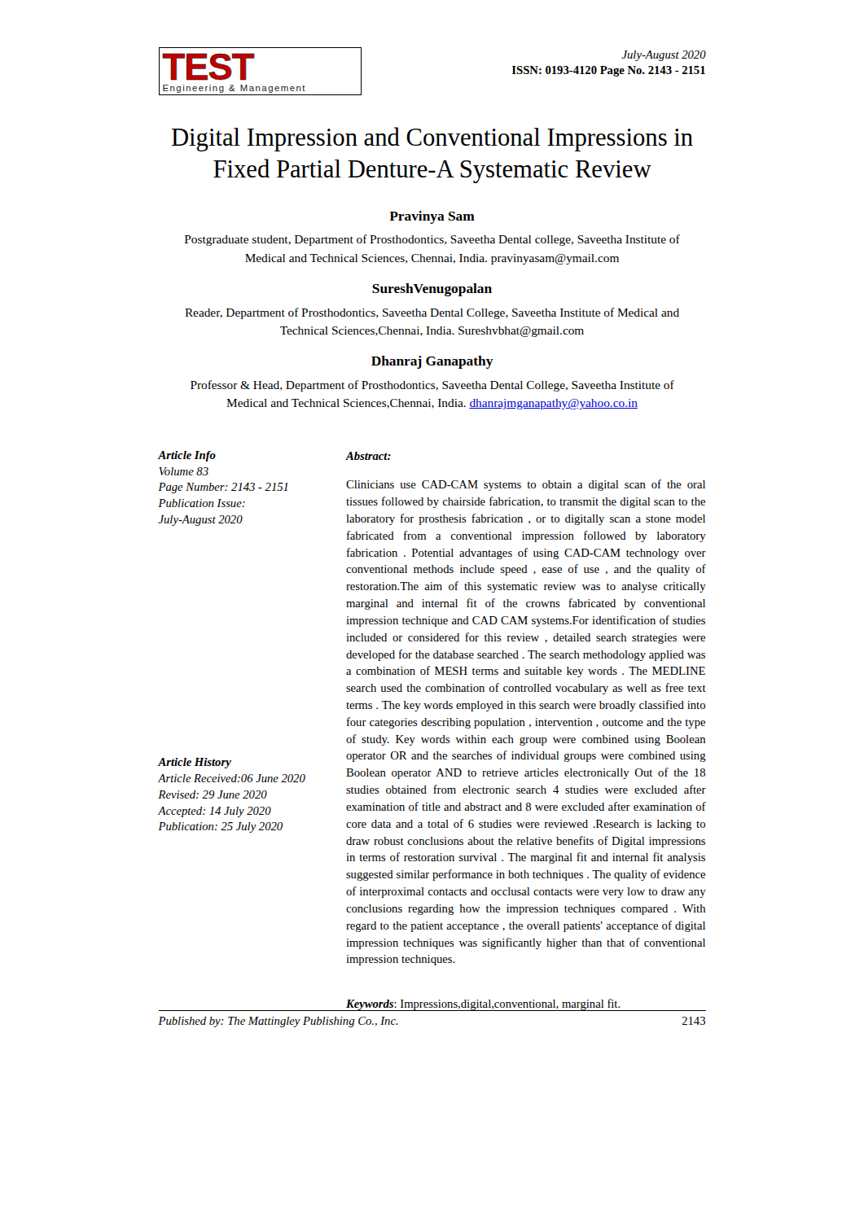TEST
Engineering & Management
July-August 2020
ISSN: 0193-4120 Page No. 2143 - 2151
Digital Impression and Conventional Impressions in Fixed Partial Denture-A Systematic Review
Pravinya Sam
Postgraduate student, Department of Prosthodontics, Saveetha Dental college, Saveetha Institute of Medical and Technical Sciences, Chennai, India. pravinyasam@ymail.com
SureshVenugopalan
Reader, Department of Prosthodontics, Saveetha Dental College, Saveetha Institute of Medical and Technical Sciences,Chennai, India. Sureshvbhat@gmail.com
Dhanraj Ganapathy
Professor & Head, Department of Prosthodontics, Saveetha Dental College, Saveetha Institute of Medical and Technical Sciences,Chennai, India. dhanrajmganapathy@yahoo.co.in
Article Info
Volume 83
Page Number: 2143 - 2151
Publication Issue:
July-August 2020
Article History
Article Received:06 June 2020
Revised: 29 June 2020
Accepted: 14 July 2020
Publication: 25 July 2020
Abstract:
Clinicians use CAD-CAM systems to obtain a digital scan of the oral tissues followed by chairside fabrication, to transmit the digital scan to the laboratory for prosthesis fabrication , or to digitally scan a stone model fabricated from a conventional impression followed by laboratory fabrication . Potential advantages of using CAD-CAM technology over conventional methods include speed , ease of use , and the quality of restoration.The aim of this systematic review was to analyse critically marginal and internal fit of the crowns fabricated by conventional impression technique and CAD CAM systems.For identification of studies included or considered for this review , detailed search strategies were developed for the database searched . The search methodology applied was a combination of MESH terms and suitable key words . The MEDLINE search used the combination of controlled vocabulary as well as free text terms . The key words employed in this search were broadly classified into four categories describing population , intervention , outcome and the type of study. Key words within each group were combined using Boolean operator OR and the searches of individual groups were combined using Boolean operator AND to retrieve articles electronically Out of the 18 studies obtained from electronic search 4 studies were excluded after examination of title and abstract and 8 were excluded after examination of core data and a total of 6 studies were reviewed .Research is lacking to draw robust conclusions about the relative benefits of Digital impressions in terms of restoration survival . The marginal fit and internal fit analysis suggested similar performance in both techniques . The quality of evidence of interproximal contacts and occlusal contacts were very low to draw any conclusions regarding how the impression techniques compared . With regard to the patient acceptance , the overall patients' acceptance of digital impression techniques was significantly higher than that of conventional impression techniques.
Keywords: Impressions,digital,conventional, marginal fit.
Published by: The Mattingley Publishing Co., Inc.
2143